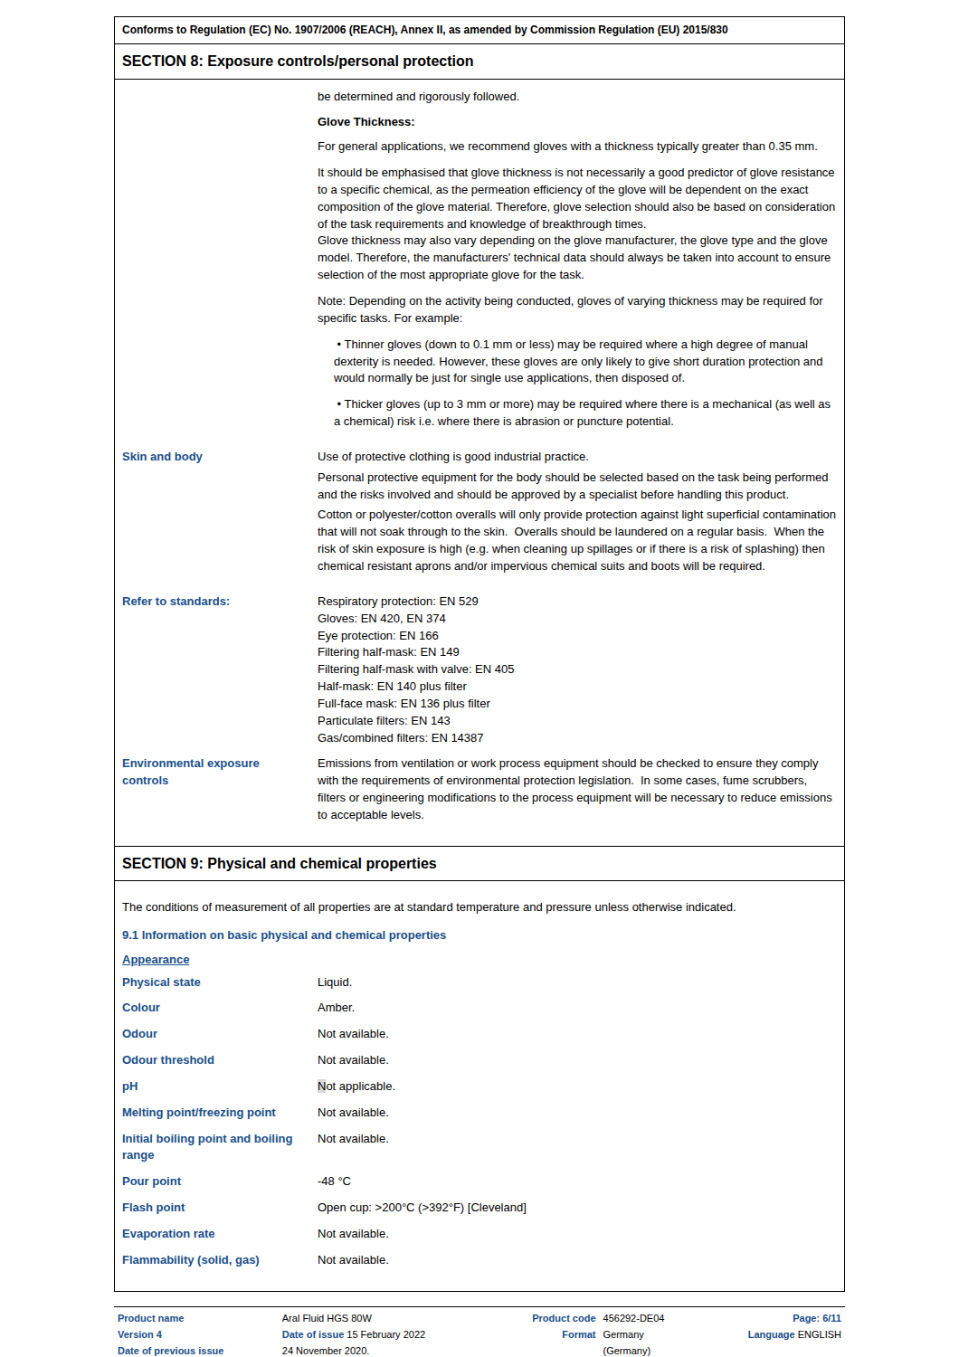Conforms to Regulation (EC) No. 1907/2006 (REACH), Annex II, as amended by Commission Regulation (EU) 2015/830
SECTION 8: Exposure controls/personal protection
| | be determined and rigorously followed. Glove Thickness: For general applications, we recommend gloves with a thickness typically greater than 0.35 mm. It should be emphasised that glove thickness is not necessarily a good predictor of glove resistance to a specific chemical, as the permeation efficiency of the glove will be dependent on the exact composition of the glove material. Therefore, glove selection should also be based on consideration of the task requirements and knowledge of breakthrough times. Glove thickness may also vary depending on the glove manufacturer, the glove type and the glove model. Therefore, the manufacturers' technical data should always be taken into account to ensure selection of the most appropriate glove for the task. Note: Depending on the activity being conducted, gloves of varying thickness may be required for specific tasks. For example: • Thinner gloves (down to 0.1 mm or less) may be required where a high degree of manual dexterity is needed. However, these gloves are only likely to give short duration protection and would normally be just for single use applications, then disposed of. • Thicker gloves (up to 3 mm or more) may be required where there is a mechanical (as well as a chemical) risk i.e. where there is abrasion or puncture potential. |
| Skin and body | Use of protective clothing is good industrial practice. Personal protective equipment for the body should be selected based on the task being performed and the risks involved and should be approved by a specialist before handling this product. Cotton or polyester/cotton overalls will only provide protection against light superficial contamination that will not soak through to the skin. Overalls should be laundered on a regular basis. When the risk of skin exposure is high (e.g. when cleaning up spillages or if there is a risk of splashing) then chemical resistant aprons and/or impervious chemical suits and boots will be required. |
| Refer to standards: | Respiratory protection: EN 529 Gloves: EN 420, EN 374 Eye protection: EN 166 Filtering half-mask: EN 149 Filtering half-mask with valve: EN 405 Half-mask: EN 140 plus filter Full-face mask: EN 136 plus filter Particulate filters: EN 143 Gas/combined filters: EN 14387 |
| Environmental exposure controls | Emissions from ventilation or work process equipment should be checked to ensure they comply with the requirements of environmental protection legislation. In some cases, fume scrubbers, filters or engineering modifications to the process equipment will be necessary to reduce emissions to acceptable levels. |
SECTION 9: Physical and chemical properties
The conditions of measurement of all properties are at standard temperature and pressure unless otherwise indicated.
9.1 Information on basic physical and chemical properties
Appearance
| Physical state | Liquid. |
| Colour | Amber. |
| Odour | Not available. |
| Odour threshold | Not available. |
| pH | N ot applicable. |
| Melting point/freezing point | Not available. |
| Initial boiling point and boiling range | Not available. |
| Pour point | -48 °C |
| Flash point | Open cup: >200°C (>392°F) [Cleveland] |
| Evaporation rate | Not available. |
| Flammability (solid, gas) | Not available. |
| Product name | Aral Fluid HGS 80W | Product code | 456292-DE04 | Page: 6/11 |
| Version 4 | Date of issue 15 February 2022 | Format | Germany | Language ENGLISH |
| Date of previous issue | 24 November 2020. | | (Germany) | |